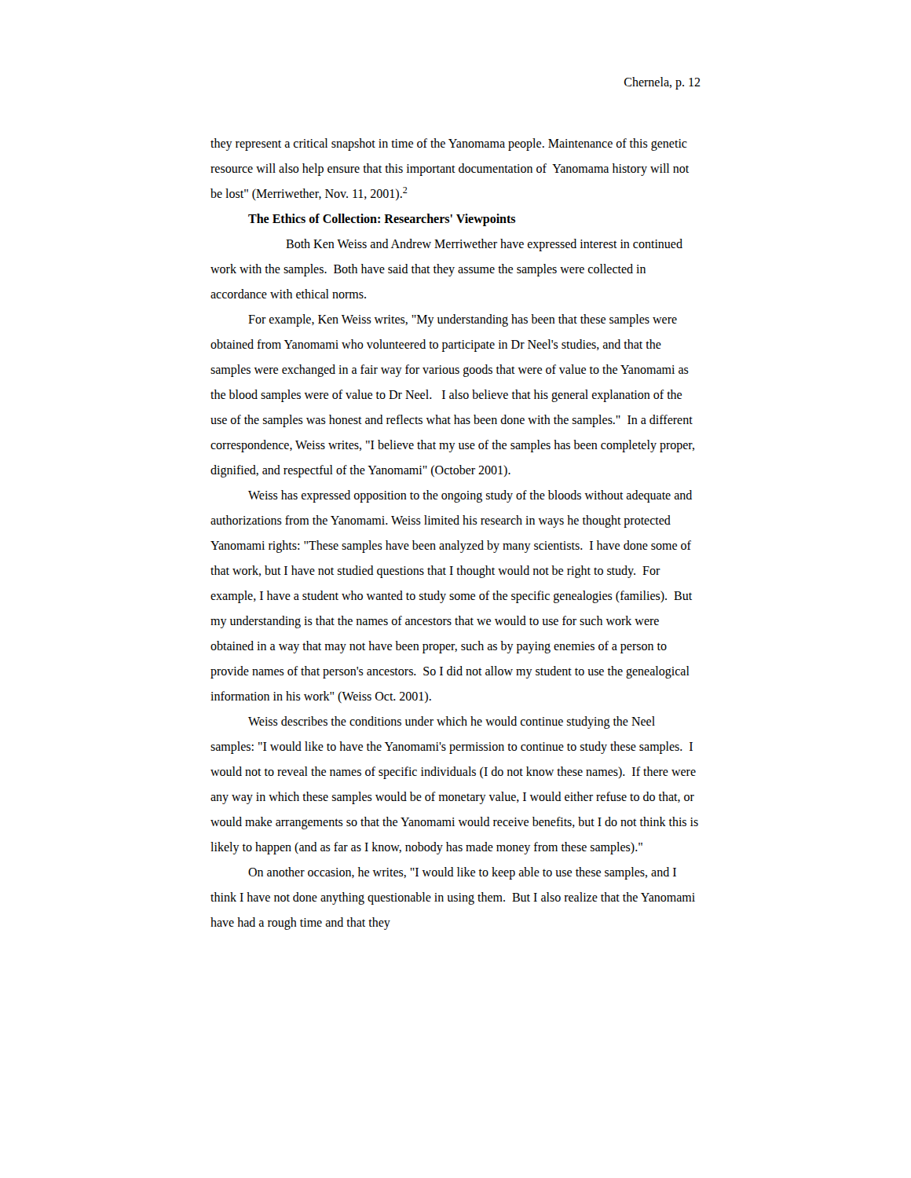Chernela, p. 12
they represent a critical snapshot in time of the Yanomama people. Maintenance of this genetic resource will also help ensure that this important documentation of Yanomama history will not be lost" (Merriwether, Nov. 11, 2001).2
The Ethics of Collection: Researchers' Viewpoints
Both Ken Weiss and Andrew Merriwether have expressed interest in continued work with the samples. Both have said that they assume the samples were collected in accordance with ethical norms.
For example, Ken Weiss writes, "My understanding has been that these samples were obtained from Yanomami who volunteered to participate in Dr Neel's studies, and that the samples were exchanged in a fair way for various goods that were of value to the Yanomami as the blood samples were of value to Dr Neel. I also believe that his general explanation of the use of the samples was honest and reflects what has been done with the samples." In a different correspondence, Weiss writes, "I believe that my use of the samples has been completely proper, dignified, and respectful of the Yanomami" (October 2001).
Weiss has expressed opposition to the ongoing study of the bloods without adequate and authorizations from the Yanomami. Weiss limited his research in ways he thought protected Yanomami rights: "These samples have been analyzed by many scientists. I have done some of that work, but I have not studied questions that I thought would not be right to study. For example, I have a student who wanted to study some of the specific genealogies (families). But my understanding is that the names of ancestors that we would to use for such work were obtained in a way that may not have been proper, such as by paying enemies of a person to provide names of that person's ancestors. So I did not allow my student to use the genealogical information in his work" (Weiss Oct. 2001).
Weiss describes the conditions under which he would continue studying the Neel samples: "I would like to have the Yanomami's permission to continue to study these samples. I would not to reveal the names of specific individuals (I do not know these names). If there were any way in which these samples would be of monetary value, I would either refuse to do that, or would make arrangements so that the Yanomami would receive benefits, but I do not think this is likely to happen (and as far as I know, nobody has made money from these samples)."
On another occasion, he writes, "I would like to keep able to use these samples, and I think I have not done anything questionable in using them. But I also realize that the Yanomami have had a rough time and that they